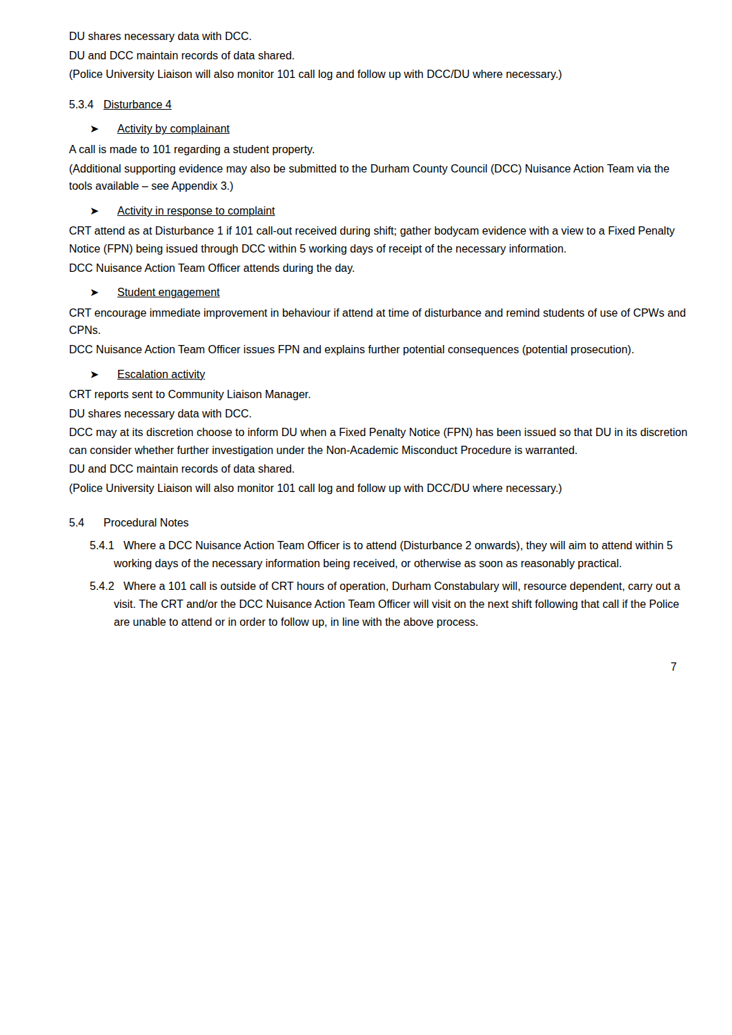DU shares necessary data with DCC.
DU and DCC maintain records of data shared.
(Police University Liaison will also monitor 101 call log and follow up with DCC/DU where necessary.)
5.3.4 Disturbance 4
➤Activity by complainant
A call is made to 101 regarding a student property.
(Additional supporting evidence may also be submitted to the Durham County Council (DCC) Nuisance Action Team via the tools available – see Appendix 3.)
➤Activity in response to complaint
CRT attend as at Disturbance 1 if 101 call-out received during shift; gather bodycam evidence with a view to a Fixed Penalty Notice (FPN) being issued through DCC within 5 working days of receipt of the necessary information.
DCC Nuisance Action Team Officer attends during the day.
➤Student engagement
CRT encourage immediate improvement in behaviour if attend at time of disturbance and remind students of use of CPWs and CPNs.
DCC Nuisance Action Team Officer issues FPN and explains further potential consequences (potential prosecution).
➤Escalation activity
CRT reports sent to Community Liaison Manager.
DU shares necessary data with DCC.
DCC may at its discretion choose to inform DU when a Fixed Penalty Notice (FPN) has been issued so that DU in its discretion can consider whether further investigation under the Non-Academic Misconduct Procedure is warranted.
DU and DCC maintain records of data shared.
(Police University Liaison will also monitor 101 call log and follow up with DCC/DU where necessary.)
5.4 Procedural Notes
5.4.1 Where a DCC Nuisance Action Team Officer is to attend (Disturbance 2 onwards), they will aim to attend within 5 working days of the necessary information being received, or otherwise as soon as reasonably practical.
5.4.2 Where a 101 call is outside of CRT hours of operation, Durham Constabulary will, resource dependent, carry out a visit. The CRT and/or the DCC Nuisance Action Team Officer will visit on the next shift following that call if the Police are unable to attend or in order to follow up, in line with the above process.
7